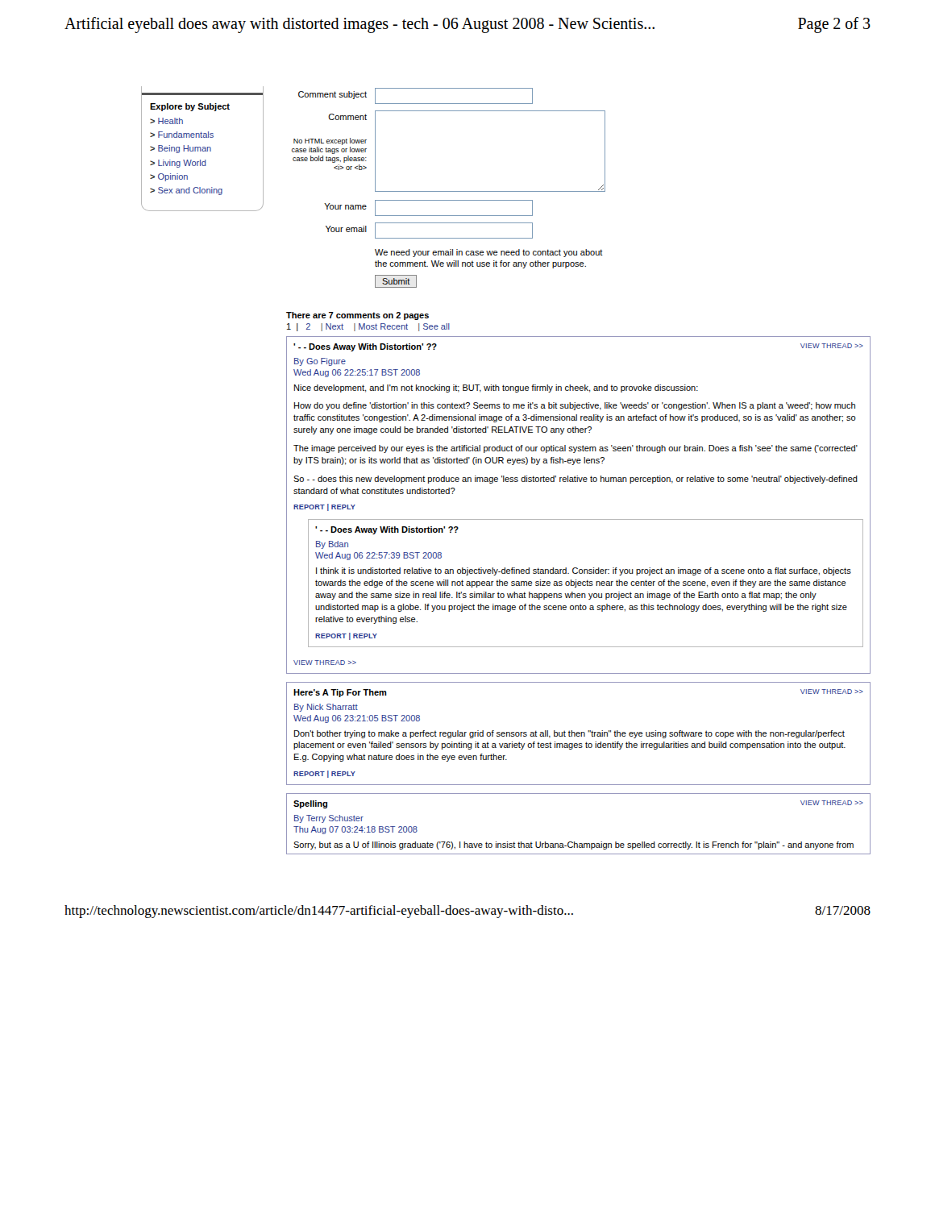Artificial eyeball does away with distorted images - tech - 06 August 2008 - New Scientis...
Page 2 of 3
Explore by Subject
Health
Fundamentals
Being Human
Living World
Opinion
Sex and Cloning
| Comment subject | |
| Comment | |
| No HTML except lower case italic tags or lower case bold tags, please: <i> or <b> |
| Your name | |
| Your email | |
| | We need your email in case we need to contact you about the comment. We will not use it for any other purpose. Submit |
There are 7 comments on 2 pages
1 | 2 | Next | Most Recent | See all
VIEW THREAD >>
' - - Does Away With Distortion' ??
By Go Figure
Wed Aug 06 22:25:17 BST 2008
Nice development, and I'm not knocking it; BUT, with tongue firmly in cheek, and to provoke discussion:
How do you define 'distortion' in this context? Seems to me it's a bit subjective, like 'weeds' or 'congestion'. When IS a plant a 'weed'; how much traffic constitutes 'congestion'. A 2-dimensional image of a 3-dimensional reality is an artefact of how it's produced, so is as 'valid' as another; so surely any one image could be branded 'distorted' RELATIVE TO any other?
The image perceived by our eyes is the artificial product of our optical system as 'seen' through our brain. Does a fish 'see' the same ('corrected' by ITS brain); or is its world that as 'distorted' (in OUR eyes) by a fish-eye lens?
So - - does this new development produce an image 'less distorted' relative to human perception, or relative to some 'neutral' objectively-defined standard of what constitutes undistorted?
REPORT | REPLY
' - - Does Away With Distortion' ??
By Bdan
Wed Aug 06 22:57:39 BST 2008
I think it is undistorted relative to an objectively-defined standard. Consider: if you project an image of a scene onto a flat surface, objects towards the edge of the scene will not appear the same size as objects near the center of the scene, even if they are the same distance away and the same size in real life. It's similar to what happens when you project an image of the Earth onto a flat map; the only undistorted map is a globe. If you project the image of the scene onto a sphere, as this technology does, everything will be the right size relative to everything else.
REPORT | REPLY
VIEW THREAD >>
VIEW THREAD >>
Here's A Tip For Them
By Nick Sharratt
Wed Aug 06 23:21:05 BST 2008
Don't bother trying to make a perfect regular grid of sensors at all, but then "train" the eye using software to cope with the non-regular/perfect placement or even 'failed' sensors by pointing it at a variety of test images to identify the irregularities and build compensation into the output. E.g. Copying what nature does in the eye even further.
REPORT | REPLY
VIEW THREAD >>
Spelling
By Terry Schuster
Thu Aug 07 03:24:18 BST 2008
Sorry, but as a U of Illinois graduate ('76), I have to insist that Urbana-Champaign be spelled correctly. It is French for "plain" - and anyone from the University will attest to the extreme flatness of the landscape. Sorry - not the bubbly wine.
- still, I remain an avid reader of NewScientist.com. Thanks!
REPORT | REPLY
Spelling
By Michael Marshall
Fri Aug 08 12:12:12 BST 2008
Sorry Terry, that one must have escaped our editors. It's fixed now. :)
REPORT | REPLY
http://technology.newscientist.com/article/dn14477-artificial-eyeball-does-away-with-disto...
8/17/2008